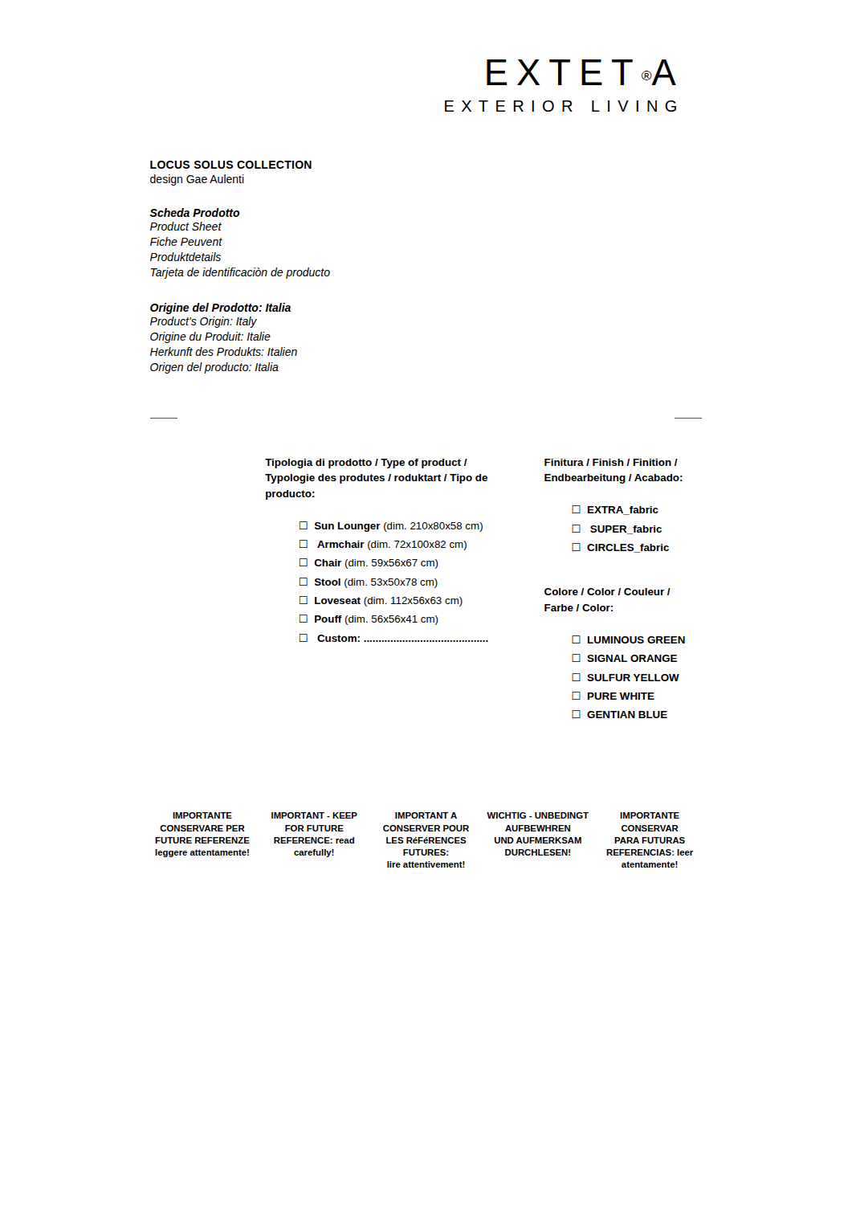EXTET®A
EXTERIOR LIVING
LOCUS SOLUS COLLECTION
design Gae Aulenti
Scheda Prodotto
Product Sheet
Fiche Peuvent
Produktdetails
Tarjeta de identificaciòn de producto
Origine del Prodotto: Italia
Product’s Origin: Italy
Origine du Produit: Italie
Herkunft des Produkts: Italien
Origen del producto: Italia
Tipologia di prodotto / Type of product /
Typologie des produtes / roduktart / Tipo de producto:
☐Sun Lounger (dim. 210x80x58 cm)
☐ Armchair (dim. 72x100x82 cm)
☐Chair (dim. 59x56x67 cm)
☐Stool (dim. 53x50x78 cm)
☐Loveseat (dim. 112x56x63 cm)
☐Pouff (dim. 56x56x41 cm)
☐ Custom: ..........................................
Finitura / Finish / Finition /
Endbearbeitung / Acabado:
☐EXTRA_fabric
☐ SUPER_fabric
☐CIRCLES_fabric
Colore / Color / Couleur /
Farbe / Color:
☐LUMINOUS GREEN
☐SIGNAL ORANGE
☐SULFUR YELLOW
☐PURE WHITE
☐GENTIAN BLUE
IMPORTANTE
CONSERVARE PER
FUTURE REFERENZE
leggere attentamente!
IMPORTANT - KEEP
FOR FUTURE
REFERENCE: read
carefully!
IMPORTANT A
CONSERVER POUR
LES RéFéRENCES
FUTURES:
lire attentivement!
WICHTIG - UNBEDINGT
AUFBEWHREN
UND AUFMERKSAM
DURCHLESEN!
IMPORTANTE
CONSERVAR
PARA FUTURAS
REFERENCIAS: leer
atentamente!